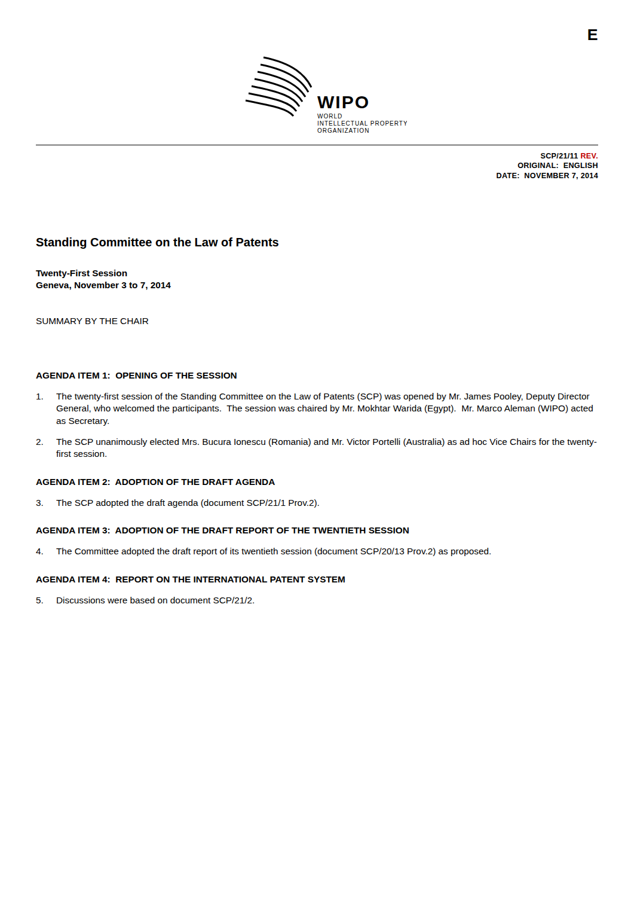E
SCP/21/11 REV.
ORIGINAL: ENGLISH
DATE: NOVEMBER 7, 2014
Standing Committee on the Law of Patents
Twenty-First Session
Geneva, November 3 to 7, 2014
SUMMARY BY THE CHAIR
AGENDA ITEM 1: OPENING OF THE SESSION
1.
The twenty-first session of the Standing Committee on the Law of Patents (SCP) was opened by Mr. James Pooley, Deputy Director General, who welcomed the participants. The session was chaired by Mr. Mokhtar Warida (Egypt). Mr. Marco Aleman (WIPO) acted as Secretary.
2.
The SCP unanimously elected Mrs. Bucura Ionescu (Romania) and Mr. Victor Portelli (Australia) as ad hoc Vice Chairs for the twenty-first session.
AGENDA ITEM 2: ADOPTION OF THE DRAFT AGENDA
3.
The SCP adopted the draft agenda (document SCP/21/1 Prov.2).
AGENDA ITEM 3: ADOPTION OF THE DRAFT REPORT OF THE TWENTIETH SESSION
4.
The Committee adopted the draft report of its twentieth session (document SCP/20/13 Prov.2) as proposed.
AGENDA ITEM 4: REPORT ON THE INTERNATIONAL PATENT SYSTEM
5.
Discussions were based on document SCP/21/2.